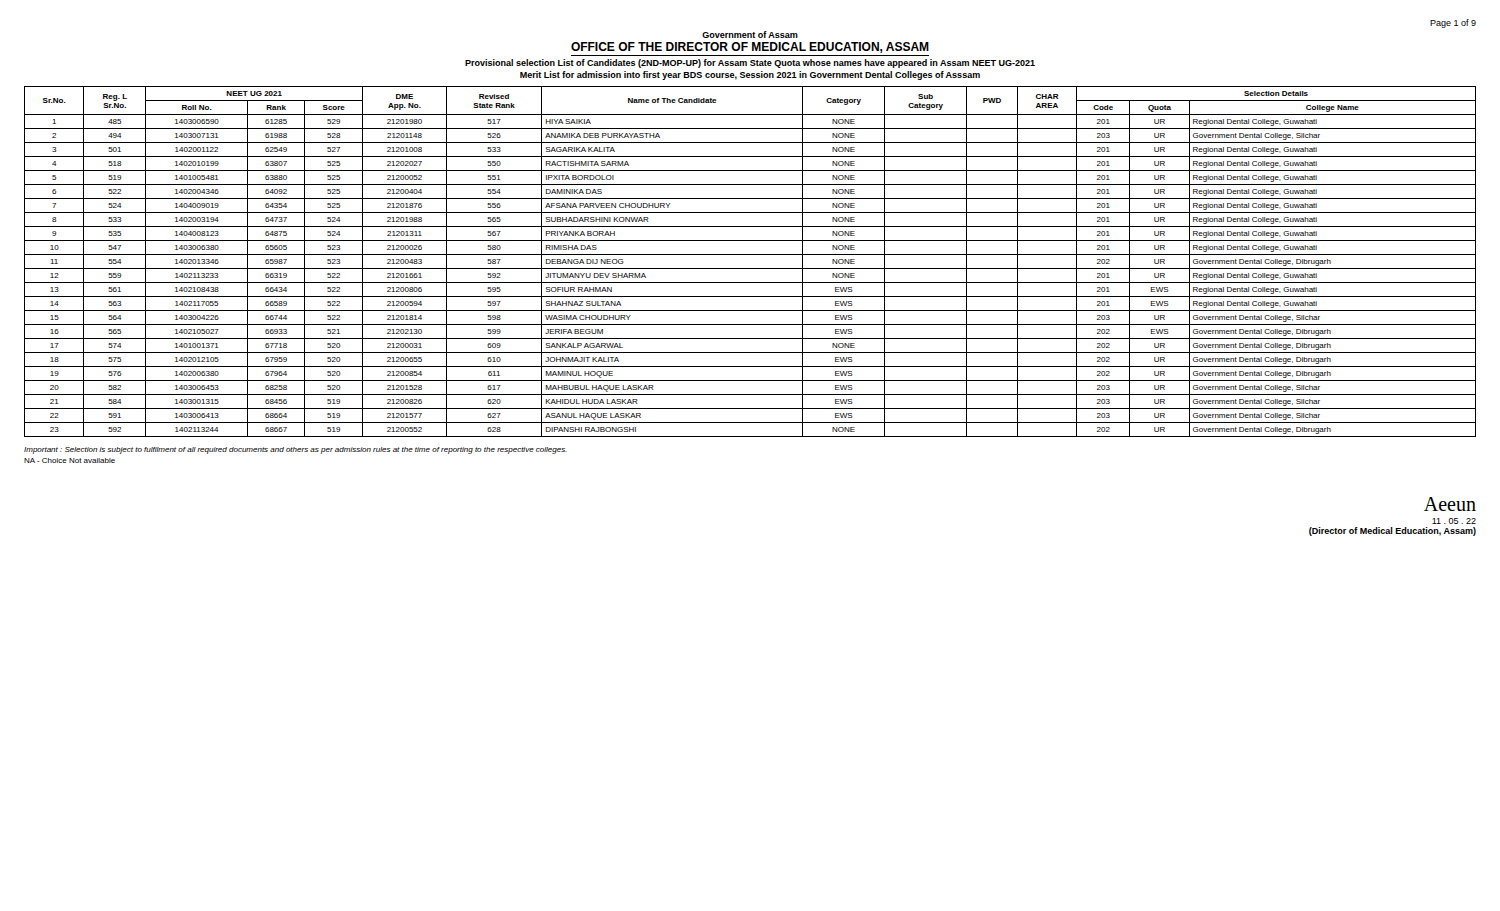Page 1 of 9
Government of Assam
OFFICE OF THE DIRECTOR OF MEDICAL EDUCATION, ASSAM
Provisional selection List of Candidates (2ND-MOP-UP) for Assam State Quota whose names have appeared in Assam NEET UG-2021
Merit List for admission into first year BDS course, Session 2021 in Government Dental Colleges of Asssam
| Sr.No. | Reg. L Sr.No. | NEET UG 2021 | DME App. No. | Revised State Rank | Name of The Candidate | Category | Sub Category | PWD | CHAR AREA | Selection Details |
| --- | --- | --- | --- | --- | --- | --- | --- | --- | --- | --- |
| Roll No. | Rank | Score | Code | Quota | College Name |
| 1 | 485 | 1403006590 | 61285 | 529 | 21201980 | 517 | HIYA SAIKIA | NONE | | | | 201 | UR | Regional Dental College, Guwahati |
| 2 | 494 | 1403007131 | 61988 | 528 | 21201148 | 526 | ANAMIKA DEB PURKAYASTHA | NONE | | | | 203 | UR | Government Dental College, Silchar |
| 3 | 501 | 1402001122 | 62549 | 527 | 21201008 | 533 | SAGARIKA KALITA | NONE | | | | 201 | UR | Regional Dental College, Guwahati |
| 4 | 518 | 1402010199 | 63807 | 525 | 21202027 | 550 | RACTISHMITA SARMA | NONE | | | | 201 | UR | Regional Dental College, Guwahati |
| 5 | 519 | 1401005481 | 63880 | 525 | 21200052 | 551 | IPXITA BORDOLOI | NONE | | | | 201 | UR | Regional Dental College, Guwahati |
| 6 | 522 | 1402004346 | 64092 | 525 | 21200404 | 554 | DAMINIKA DAS | NONE | | | | 201 | UR | Regional Dental College, Guwahati |
| 7 | 524 | 1404009019 | 64354 | 525 | 21201876 | 556 | AFSANA PARVEEN CHOUDHURY | NONE | | | | 201 | UR | Regional Dental College, Guwahati |
| 8 | 533 | 1402003194 | 64737 | 524 | 21201988 | 565 | SUBHADARSHINI KONWAR | NONE | | | | 201 | UR | Regional Dental College, Guwahati |
| 9 | 535 | 1404008123 | 64875 | 524 | 21201311 | 567 | PRIYANKA BORAH | NONE | | | | 201 | UR | Regional Dental College, Guwahati |
| 10 | 547 | 1403006380 | 65605 | 523 | 21200026 | 580 | RIMISHA DAS | NONE | | | | 201 | UR | Regional Dental College, Guwahati |
| 11 | 554 | 1402013346 | 65987 | 523 | 21200483 | 587 | DEBANGA DIJ NEOG | NONE | | | | 202 | UR | Government Dental College, Dibrugarh |
| 12 | 559 | 1402113233 | 66319 | 522 | 21201661 | 592 | JITUMANYU DEV SHARMA | NONE | | | | 201 | UR | Regional Dental College, Guwahati |
| 13 | 561 | 1402108438 | 66434 | 522 | 21200806 | 595 | SOFIUR RAHMAN | EWS | | | | 201 | EWS | Regional Dental College, Guwahati |
| 14 | 563 | 1402117055 | 66589 | 522 | 21200594 | 597 | SHAHNAZ SULTANA | EWS | | | | 201 | EWS | Regional Dental College, Guwahati |
| 15 | 564 | 1403004226 | 66744 | 522 | 21201814 | 598 | WASIMA CHOUDHURY | EWS | | | | 203 | UR | Government Dental College, Silchar |
| 16 | 565 | 1402105027 | 66933 | 521 | 21202130 | 599 | JERIFA BEGUM | EWS | | | | 202 | EWS | Government Dental College, Dibrugarh |
| 17 | 574 | 1401001371 | 67718 | 520 | 21200031 | 609 | SANKALP AGARWAL | NONE | | | | 202 | UR | Government Dental College, Dibrugarh |
| 18 | 575 | 1402012105 | 67959 | 520 | 21200655 | 610 | JOHNMAJIT KALITA | EWS | | | | 202 | UR | Government Dental College, Dibrugarh |
| 19 | 576 | 1402006380 | 67964 | 520 | 21200854 | 611 | MAMINUL HOQUE | EWS | | | | 202 | UR | Government Dental College, Dibrugarh |
| 20 | 582 | 1403006453 | 68258 | 520 | 21201528 | 617 | MAHBUBUL HAQUE LASKAR | EWS | | | | 203 | UR | Government Dental College, Silchar |
| 21 | 584 | 1403001315 | 68456 | 519 | 21200826 | 620 | KAHIDUL HUDA LASKAR | EWS | | | | 203 | UR | Government Dental College, Silchar |
| 22 | 591 | 1403006413 | 68664 | 519 | 21201577 | 627 | ASANUL HAQUE LASKAR | EWS | | | | 203 | UR | Government Dental College, Silchar |
| 23 | 592 | 1402113244 | 68667 | 519 | 21200552 | 628 | DIPANSHI RAJBONGSHI | NONE | | | | 202 | UR | Government Dental College, Dibrugarh |
Important : Selection is subject to fulfilment of all required documents and others as per admission rules at the time of reporting to the respective colleges.
NA - Choice Not available
Aeeun
11 . 05 . 22
(Director of Medical Education, Assam)